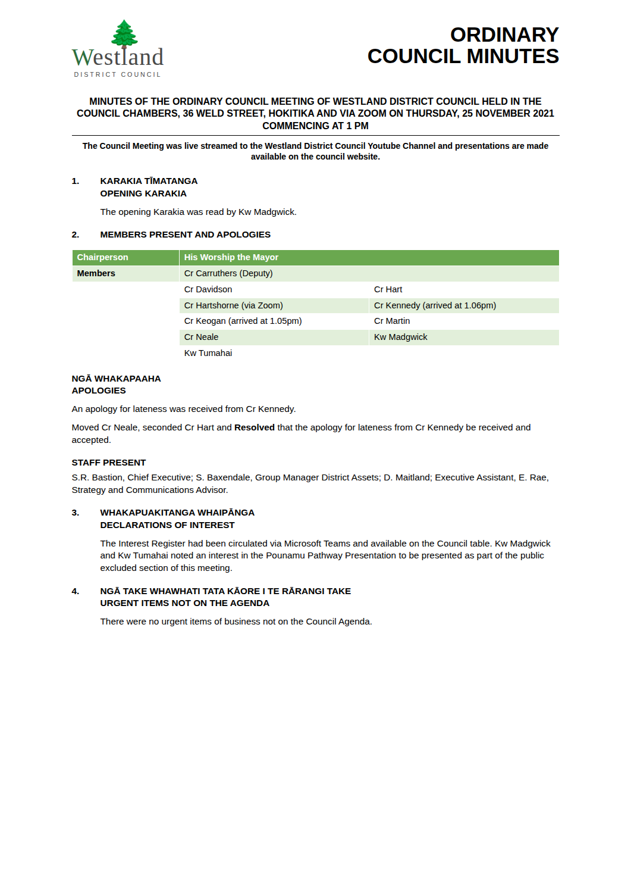🌲
Westland
DISTRICT COUNCIL
ORDINARY
COUNCIL MINUTES
MINUTES OF THE ORDINARY COUNCIL MEETING OF WESTLAND DISTRICT COUNCIL HELD IN THE COUNCIL CHAMBERS, 36 WELD STREET, HOKITIKA AND VIA ZOOM ON THURSDAY, 25 NOVEMBER 2021 COMMENCING AT 1 PM
The Council Meeting was live streamed to the Westland District Council Youtube Channel and presentations are made available on the council website.
1.
KARAKIA TĪMATANGA
OPENING KARAKIA
The opening Karakia was read by Kw Madgwick.
2.
MEMBERS PRESENT AND APOLOGIES
| Chairperson | His Worship the Mayor |
| Members | Cr Carruthers (Deputy) |
| | Cr Davidson | Cr Hart |
| | Cr Hartshorne (via Zoom) | Cr Kennedy (arrived at 1.06pm) |
| | Cr Keogan (arrived at 1.05pm) | Cr Martin |
| | Cr Neale | Kw Madgwick |
| | Kw Tumahai | |
NGĀ WHAKAPAAHAAPOLOGIES
An apology for lateness was received from Cr Kennedy.
Moved Cr Neale, seconded Cr Hart and Resolved that the apology for lateness from Cr Kennedy be received and accepted.
STAFF PRESENT
S.R. Bastion, Chief Executive; S. Baxendale, Group Manager District Assets; D. Maitland; Executive Assistant, E. Rae, Strategy and Communications Advisor.
3.
WHAKAPUAKITANGA WHAIPĀNGA
DECLARATIONS OF INTEREST
The Interest Register had been circulated via Microsoft Teams and available on the Council table. Kw Madgwick and Kw Tumahai noted an interest in the Pounamu Pathway Presentation to be presented as part of the public excluded section of this meeting.
4.
NGĀ TAKE WHAWHATI TATA KĀORE I TE RĀRANGI TAKE
URGENT ITEMS NOT ON THE AGENDA
There were no urgent items of business not on the Council Agenda.